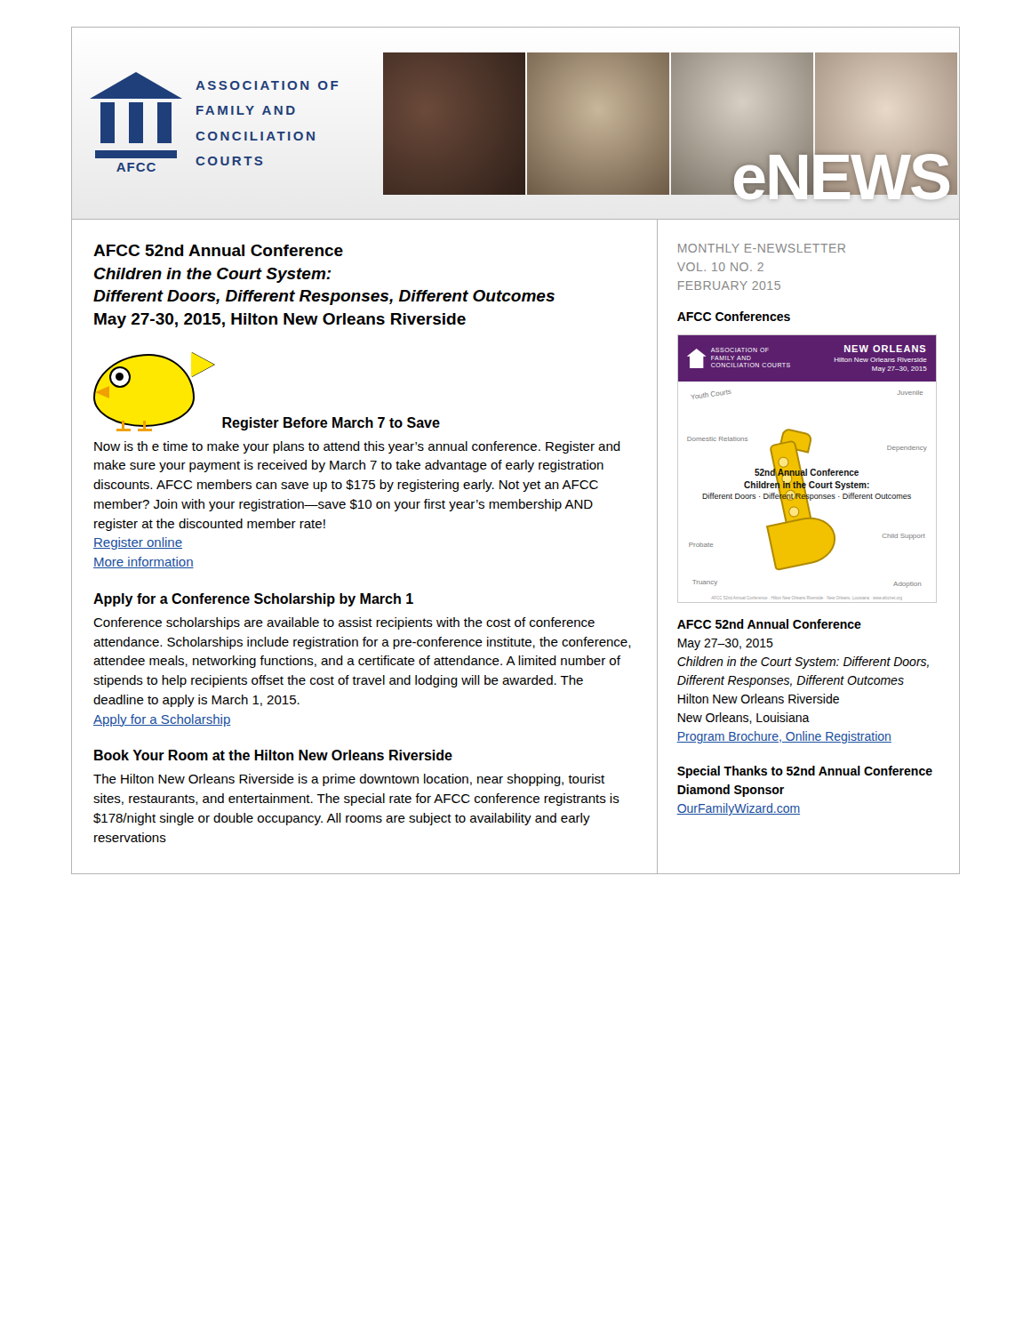AFCC
Association of
Family and
Conciliation Courts
e NEWS
AFCC 52nd Annual Conference
Children in the Court System:
Different Doors, Different Responses, Different Outcomes
May 27-30, 2015, Hilton New Orleans Riverside
Register Before March 7 to Save
Now is th e time to make your plans to attend this year’s annual conference. Register and make sure your payment is received by March 7 to take advantage of early registration discounts. AFCC members can save up to $175 by registering early. Not yet an AFCC member? Join with your registration—save $10 on your first year’s membership AND register at the discounted member rate!
Register online
More information
Apply for a Conference Scholarship by March 1
Conference scholarships are available to assist recipients with the cost of conference attendance. Scholarships include registration for a pre-conference institute, the conference, attendee meals, networking functions, and a certificate of attendance. A limited number of stipends to help recipients offset the cost of travel and lodging will be awarded. The deadline to apply is March 1, 2015.
Apply for a Scholarship
Book Your Room at the Hilton New Orleans Riverside
The Hilton New Orleans Riverside is a prime downtown location, near shopping, tourist sites, restaurants, and entertainment. The special rate for AFCC conference registrants is $178/night single or double occupancy. All rooms are subject to availability and early reservations
MONTHLY E-NEWSLETTER
VOL. 10 NO. 2
FEBRUARY 2015
AFCC Conferences
ASSOCIATION OF
FAMILY AND
CONCILIATION COURTS
NEW ORLEANS
Hilton New Orleans Riverside
May 27–30, 2015
Youth Courts Juvenile Domestic Relations Dependency Probate Child Support Truancy Adoption
52nd Annual Conference
Children in the Court System:
Different Doors · Different Responses · Different Outcomes
AFCC 52nd Annual Conference · Hilton New Orleans Riverside · New Orleans, Louisiana · www.afccnet.org
AFCC 52nd Annual Conference
May 27–30, 2015
Children in the Court System: Different Doors, Different Responses, Different Outcomes
Hilton New Orleans Riverside
New Orleans, Louisiana
Program Brochure, Online Registration
Special Thanks to 52nd Annual Conference Diamond Sponsor
OurFamilyWizard.com